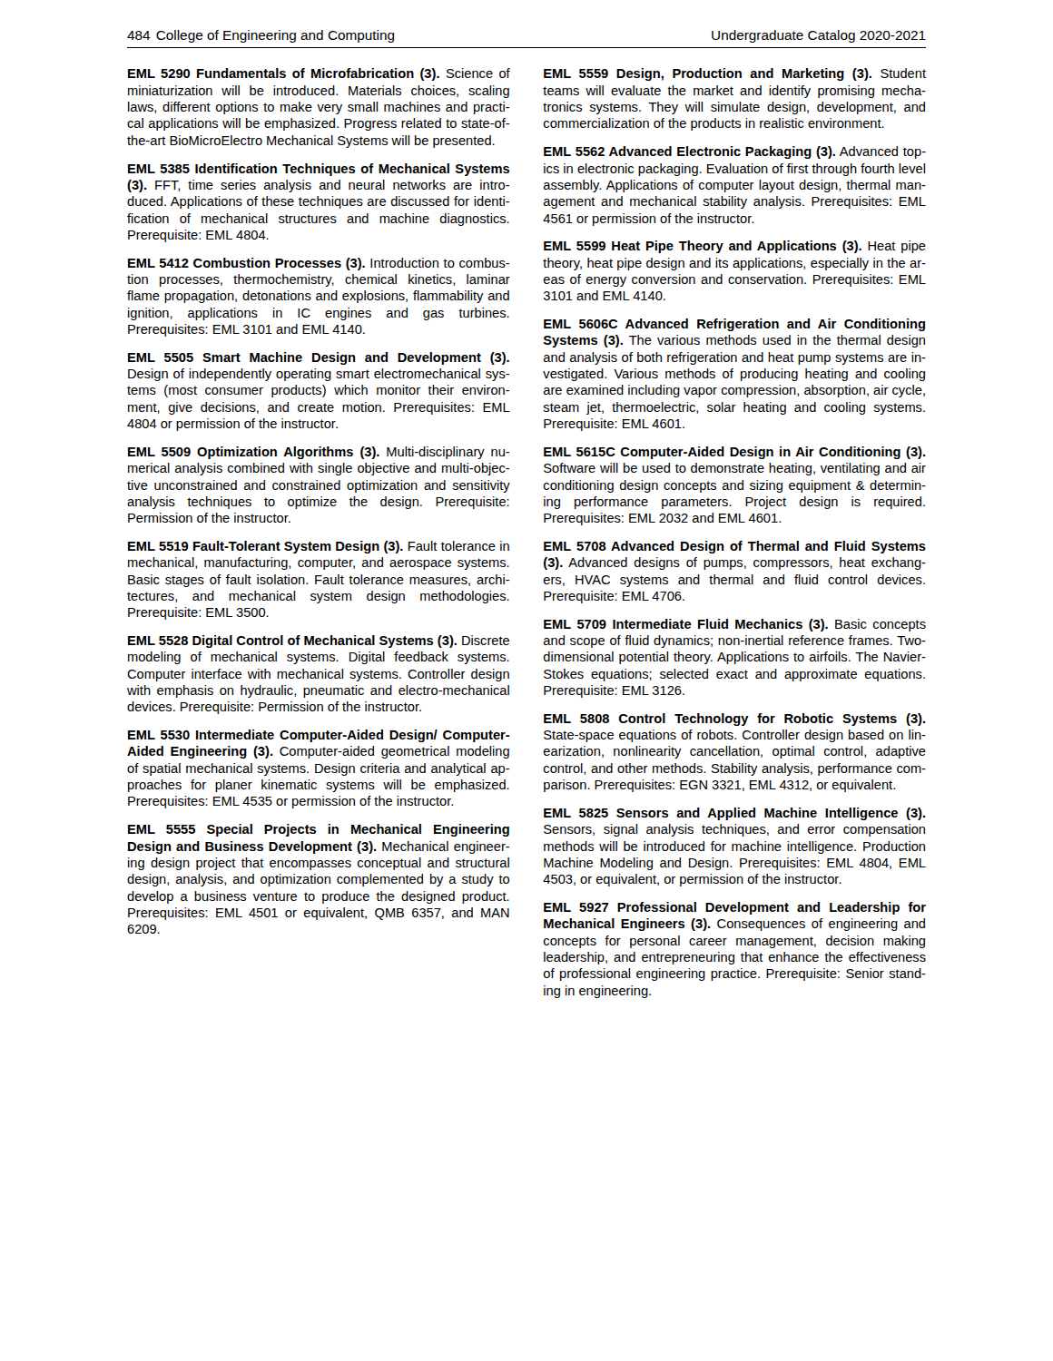484 College of Engineering and Computing
Undergraduate Catalog 2020-2021
EML 5290 Fundamentals of Microfabrication (3). Science of miniaturization will be introduced. Materials choices, scaling laws, different options to make very small machines and practical applications will be emphasized. Progress related to state-of-the-art BioMicroElectro Mechanical Systems will be presented.
EML 5385 Identification Techniques of Mechanical Systems (3). FFT, time series analysis and neural networks are introduced. Applications of these techniques are discussed for identification of mechanical structures and machine diagnostics. Prerequisite: EML 4804.
EML 5412 Combustion Processes (3). Introduction to combustion processes, thermochemistry, chemical kinetics, laminar flame propagation, detonations and explosions, flammability and ignition, applications in IC engines and gas turbines. Prerequisites: EML 3101 and EML 4140.
EML 5505 Smart Machine Design and Development (3). Design of independently operating smart electromechanical systems (most consumer products) which monitor their environment, give decisions, and create motion. Prerequisites: EML 4804 or permission of the instructor.
EML 5509 Optimization Algorithms (3). Multi-disciplinary numerical analysis combined with single objective and multi-objective unconstrained and constrained optimization and sensitivity analysis techniques to optimize the design. Prerequisite: Permission of the instructor.
EML 5519 Fault-Tolerant System Design (3). Fault tolerance in mechanical, manufacturing, computer, and aerospace systems. Basic stages of fault isolation. Fault tolerance measures, architectures, and mechanical system design methodologies. Prerequisite: EML 3500.
EML 5528 Digital Control of Mechanical Systems (3). Discrete modeling of mechanical systems. Digital feedback systems. Computer interface with mechanical systems. Controller design with emphasis on hydraulic, pneumatic and electro-mechanical devices. Prerequisite: Permission of the instructor.
EML 5530 Intermediate Computer-Aided Design/ Computer-Aided Engineering (3). Computer-aided geometrical modeling of spatial mechanical systems. Design criteria and analytical approaches for planer kinematic systems will be emphasized. Prerequisites: EML 4535 or permission of the instructor.
EML 5555 Special Projects in Mechanical Engineering Design and Business Development (3). Mechanical engineering design project that encompasses conceptual and structural design, analysis, and optimization complemented by a study to develop a business venture to produce the designed product. Prerequisites: EML 4501 or equivalent, QMB 6357, and MAN 6209.
EML 5559 Design, Production and Marketing (3). Student teams will evaluate the market and identify promising mechatronics systems. They will simulate design, development, and commercialization of the products in realistic environment.
EML 5562 Advanced Electronic Packaging (3). Advanced topics in electronic packaging. Evaluation of first through fourth level assembly. Applications of computer layout design, thermal management and mechanical stability analysis. Prerequisites: EML 4561 or permission of the instructor.
EML 5599 Heat Pipe Theory and Applications (3). Heat pipe theory, heat pipe design and its applications, especially in the areas of energy conversion and conservation. Prerequisites: EML 3101 and EML 4140.
EML 5606C Advanced Refrigeration and Air Conditioning Systems (3). The various methods used in the thermal design and analysis of both refrigeration and heat pump systems are investigated. Various methods of producing heating and cooling are examined including vapor compression, absorption, air cycle, steam jet, thermoelectric, solar heating and cooling systems. Prerequisite: EML 4601.
EML 5615C Computer-Aided Design in Air Conditioning (3). Software will be used to demonstrate heating, ventilating and air conditioning design concepts and sizing equipment & determining performance parameters. Project design is required. Prerequisites: EML 2032 and EML 4601.
EML 5708 Advanced Design of Thermal and Fluid Systems (3). Advanced designs of pumps, compressors, heat exchangers, HVAC systems and thermal and fluid control devices. Prerequisite: EML 4706.
EML 5709 Intermediate Fluid Mechanics (3). Basic concepts and scope of fluid dynamics; non-inertial reference frames. Two-dimensional potential theory. Applications to airfoils. The Navier-Stokes equations; selected exact and approximate equations. Prerequisite: EML 3126.
EML 5808 Control Technology for Robotic Systems (3). State-space equations of robots. Controller design based on linearization, nonlinearity cancellation, optimal control, adaptive control, and other methods. Stability analysis, performance comparison. Prerequisites: EGN 3321, EML 4312, or equivalent.
EML 5825 Sensors and Applied Machine Intelligence (3). Sensors, signal analysis techniques, and error compensation methods will be introduced for machine intelligence. Production Machine Modeling and Design. Prerequisites: EML 4804, EML 4503, or equivalent, or permission of the instructor.
EML 5927 Professional Development and Leadership for Mechanical Engineers (3). Consequences of engineering and concepts for personal career management, decision making leadership, and entrepreneuring that enhance the effectiveness of professional engineering practice. Prerequisite: Senior standing in engineering.